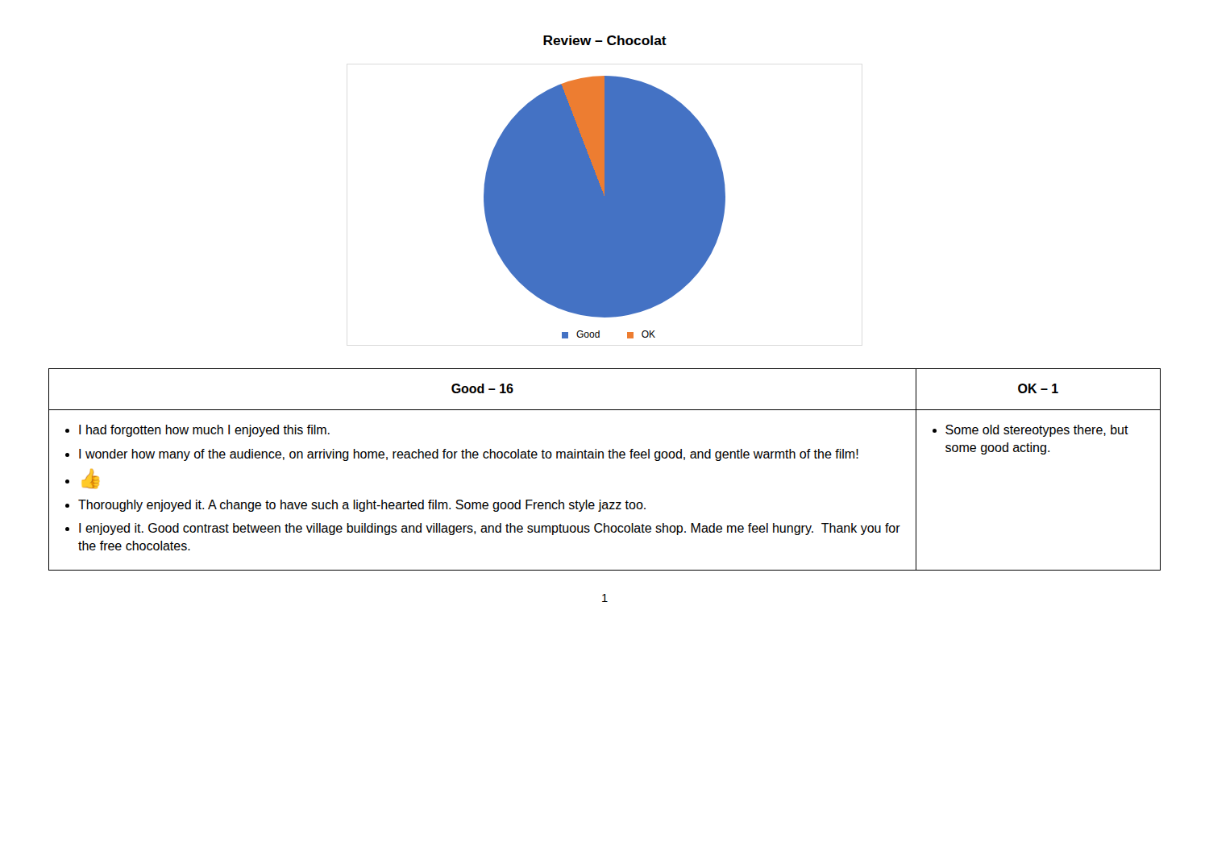Review – Chocolat
Good OK
| Good – 16 | OK – 1 |
| --- | --- |
| I had forgotten how much I enjoyed this film. I wonder how many of the audience, on arriving home, reached for the chocolate to maintain the feel good, and gentle warmth of the film! 👍 Thoroughly enjoyed it. A change to have such a light-hearted film. Some good French style jazz too. I enjoyed it. Good contrast between the village buildings and villagers, and the sumptuous Chocolate shop. Made me feel hungry. Thank you for the free chocolates. | Some old stereotypes there, but some good acting. |
1